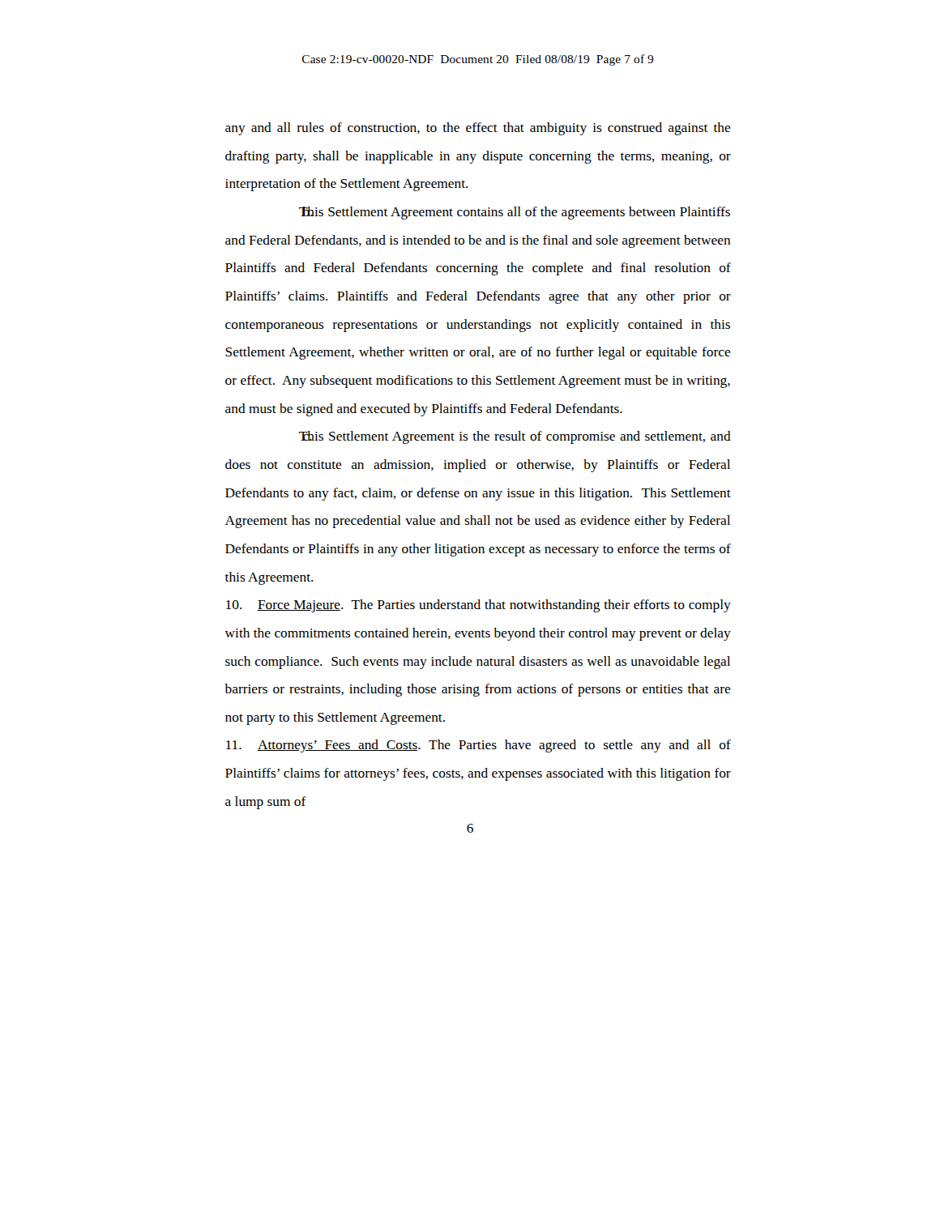Case 2:19-cv-00020-NDF Document 20 Filed 08/08/19 Page 7 of 9
any and all rules of construction, to the effect that ambiguity is construed against the drafting party, shall be inapplicable in any dispute concerning the terms, meaning, or interpretation of the Settlement Agreement.
b. This Settlement Agreement contains all of the agreements between Plaintiffs and Federal Defendants, and is intended to be and is the final and sole agreement between Plaintiffs and Federal Defendants concerning the complete and final resolution of Plaintiffs’ claims. Plaintiffs and Federal Defendants agree that any other prior or contemporaneous representations or understandings not explicitly contained in this Settlement Agreement, whether written or oral, are of no further legal or equitable force or effect. Any subsequent modifications to this Settlement Agreement must be in writing, and must be signed and executed by Plaintiffs and Federal Defendants.
c. This Settlement Agreement is the result of compromise and settlement, and does not constitute an admission, implied or otherwise, by Plaintiffs or Federal Defendants to any fact, claim, or defense on any issue in this litigation. This Settlement Agreement has no precedential value and shall not be used as evidence either by Federal Defendants or Plaintiffs in any other litigation except as necessary to enforce the terms of this Agreement.
10. Force Majeure. The Parties understand that notwithstanding their efforts to comply with the commitments contained herein, events beyond their control may prevent or delay such compliance. Such events may include natural disasters as well as unavoidable legal barriers or restraints, including those arising from actions of persons or entities that are not party to this Settlement Agreement.
11. Attorneys’ Fees and Costs. The Parties have agreed to settle any and all of Plaintiffs’ claims for attorneys’ fees, costs, and expenses associated with this litigation for a lump sum of
6